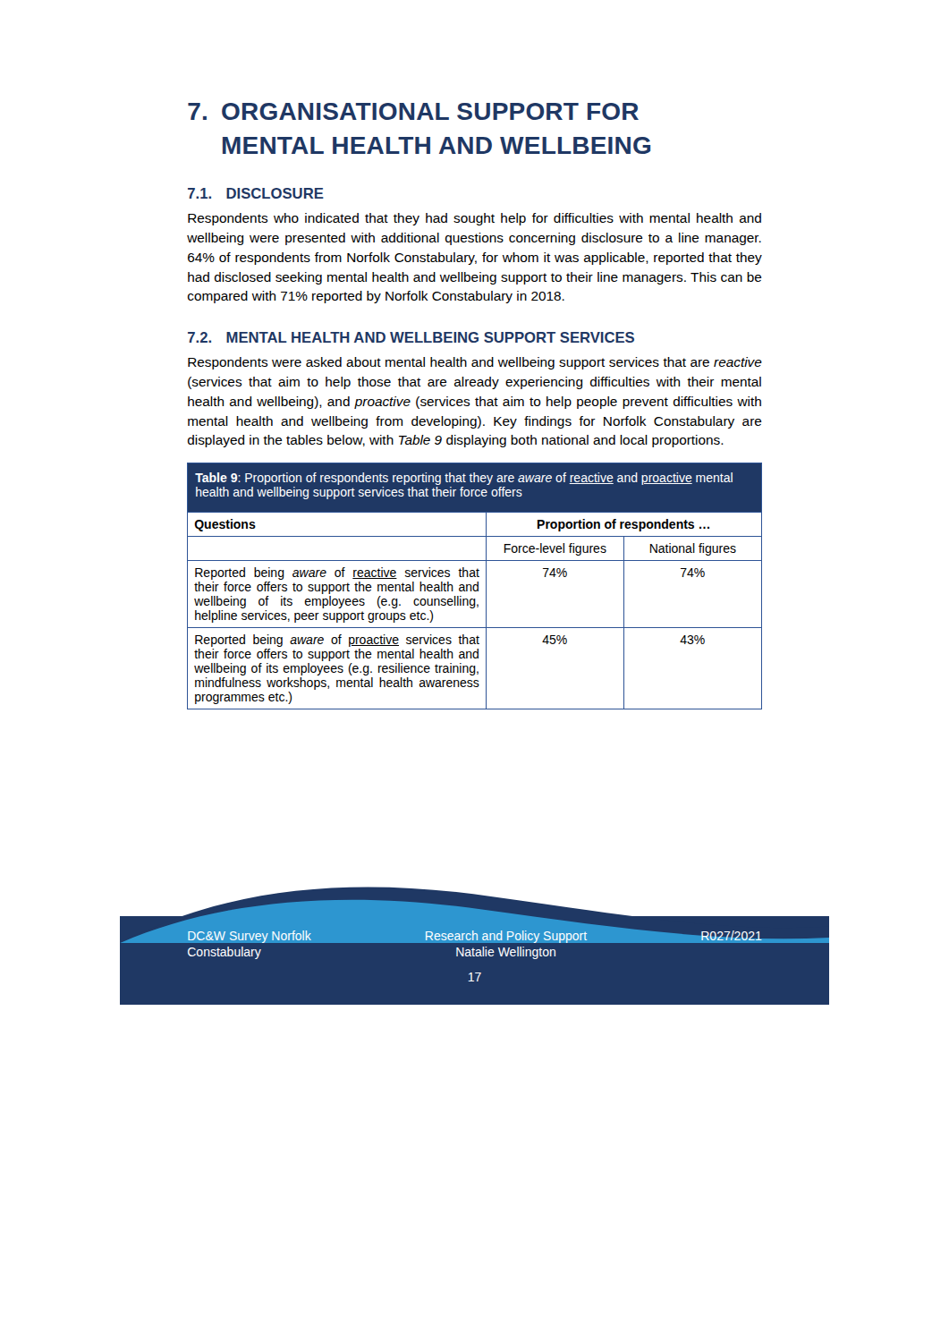7. ORGANISATIONAL SUPPORT FORMENTAL HEALTH AND WELLBEING
7.1. DISCLOSURE
Respondents who indicated that they had sought help for difficulties with mental health and wellbeing were presented with additional questions concerning disclosure to a line manager. 64% of respondents from Norfolk Constabulary, for whom it was applicable, reported that they had disclosed seeking mental health and wellbeing support to their line managers. This can be compared with 71% reported by Norfolk Constabulary in 2018.
7.2. MENTAL HEALTH AND WELLBEING SUPPORT SERVICES
Respondents were asked about mental health and wellbeing support services that are reactive (services that aim to help those that are already experiencing difficulties with their mental health and wellbeing), and proactive (services that aim to help people prevent difficulties with mental health and wellbeing from developing). Key findings for Norfolk Constabulary are displayed in the tables below, with Table 9 displaying both national and local proportions.
Table 9 : Proportion of respondents reporting that they are aware of reactive and proactive mental health and wellbeing support services that their force offers
| Questions | Proportion of respondents … |
| --- | --- |
| | Force-level figures | National figures |
| Reported being aware of reactive services that their force offers to support the mental health and wellbeing of its employees (e.g. counselling, helpline services, peer support groups etc.) | 74% | 74% |
| Reported being aware of proactive services that their force offers to support the mental health and wellbeing of its employees (e.g. resilience training, mindfulness workshops, mental health awareness programmes etc.) | 45% | 43% |
DC&W Survey Norfolk
Constabulary
Research and Policy Support
Natalie Wellington
R027/2021
17